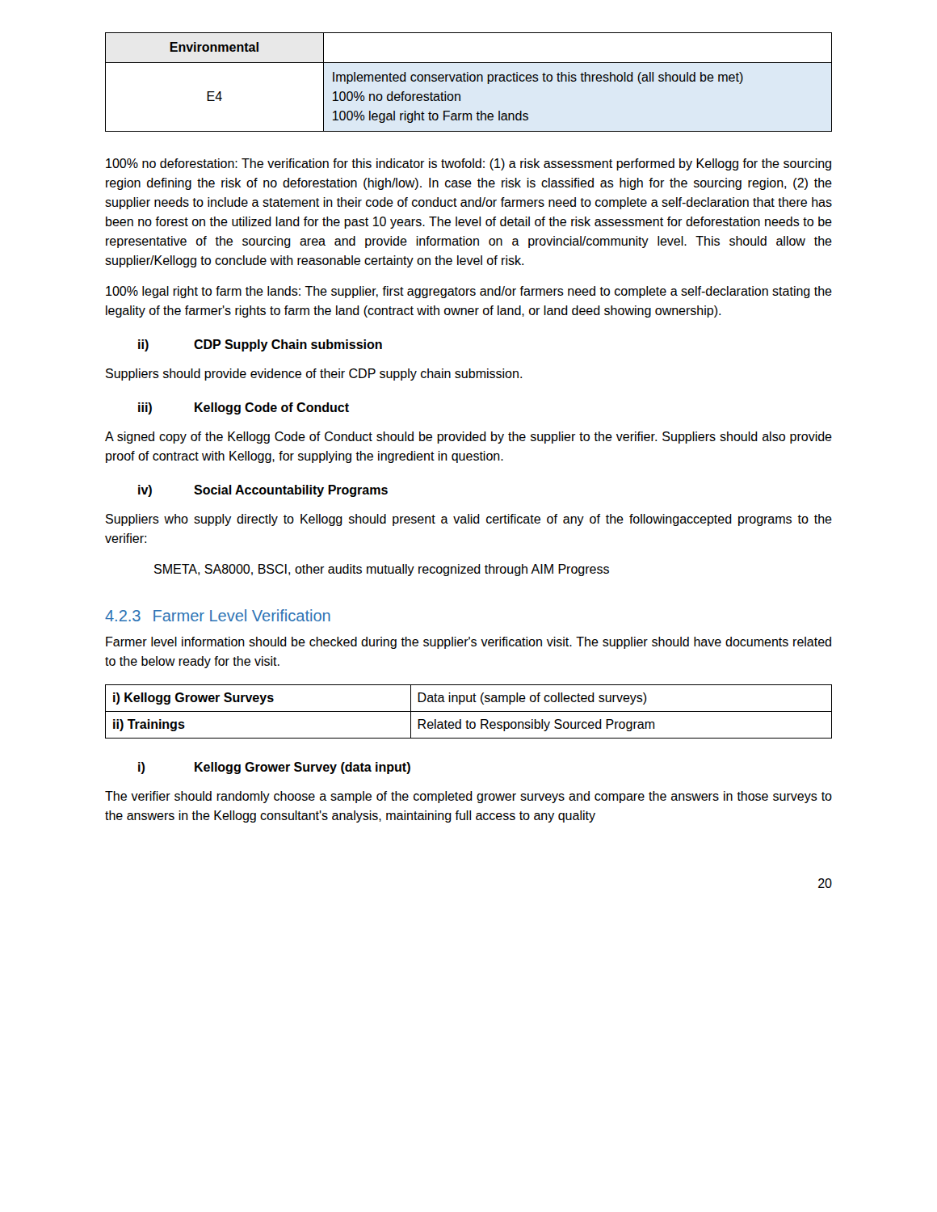| Environmental | |
| E4 | Implemented conservation practices to this threshold (all should be met) 100% no deforestation 100% legal right to Farm the lands |
100% no deforestation: The verification for this indicator is twofold: (1) a risk assessment performed by Kellogg for the sourcing region defining the risk of no deforestation (high/low). In case the risk is classified as high for the sourcing region, (2) the supplier needs to include a statement in their code of conduct and/or farmers need to complete a self-declaration that there has been no forest on the utilized land for the past 10 years. The level of detail of the risk assessment for deforestation needs to be representative of the sourcing area and provide information on a provincial/community level. This should allow the supplier/Kellogg to conclude with reasonable certainty on the level of risk.
100% legal right to farm the lands: The supplier, first aggregators and/or farmers need to complete a self-declaration stating the legality of the farmer's rights to farm the land (contract with owner of land, or land deed showing ownership).
ii) CDP Supply Chain submission
Suppliers should provide evidence of their CDP supply chain submission.
iii) Kellogg Code of Conduct
A signed copy of the Kellogg Code of Conduct should be provided by the supplier to the verifier. Suppliers should also provide proof of contract with Kellogg, for supplying the ingredient in question.
iv) Social Accountability Programs
Suppliers who supply directly to Kellogg should present a valid certificate of any of the followingaccepted programs to the verifier:
SMETA, SA8000, BSCI, other audits mutually recognized through AIM Progress
4.2.3 Farmer Level Verification
Farmer level information should be checked during the supplier's verification visit. The supplier should have documents related to the below ready for the visit.
| i) Kellogg Grower Surveys | Data input (sample of collected surveys) |
| ii) Trainings | Related to Responsibly Sourced Program |
i) Kellogg Grower Survey (data input)
The verifier should randomly choose a sample of the completed grower surveys and compare the answers in those surveys to the answers in the Kellogg consultant's analysis, maintaining full access to any quality
20